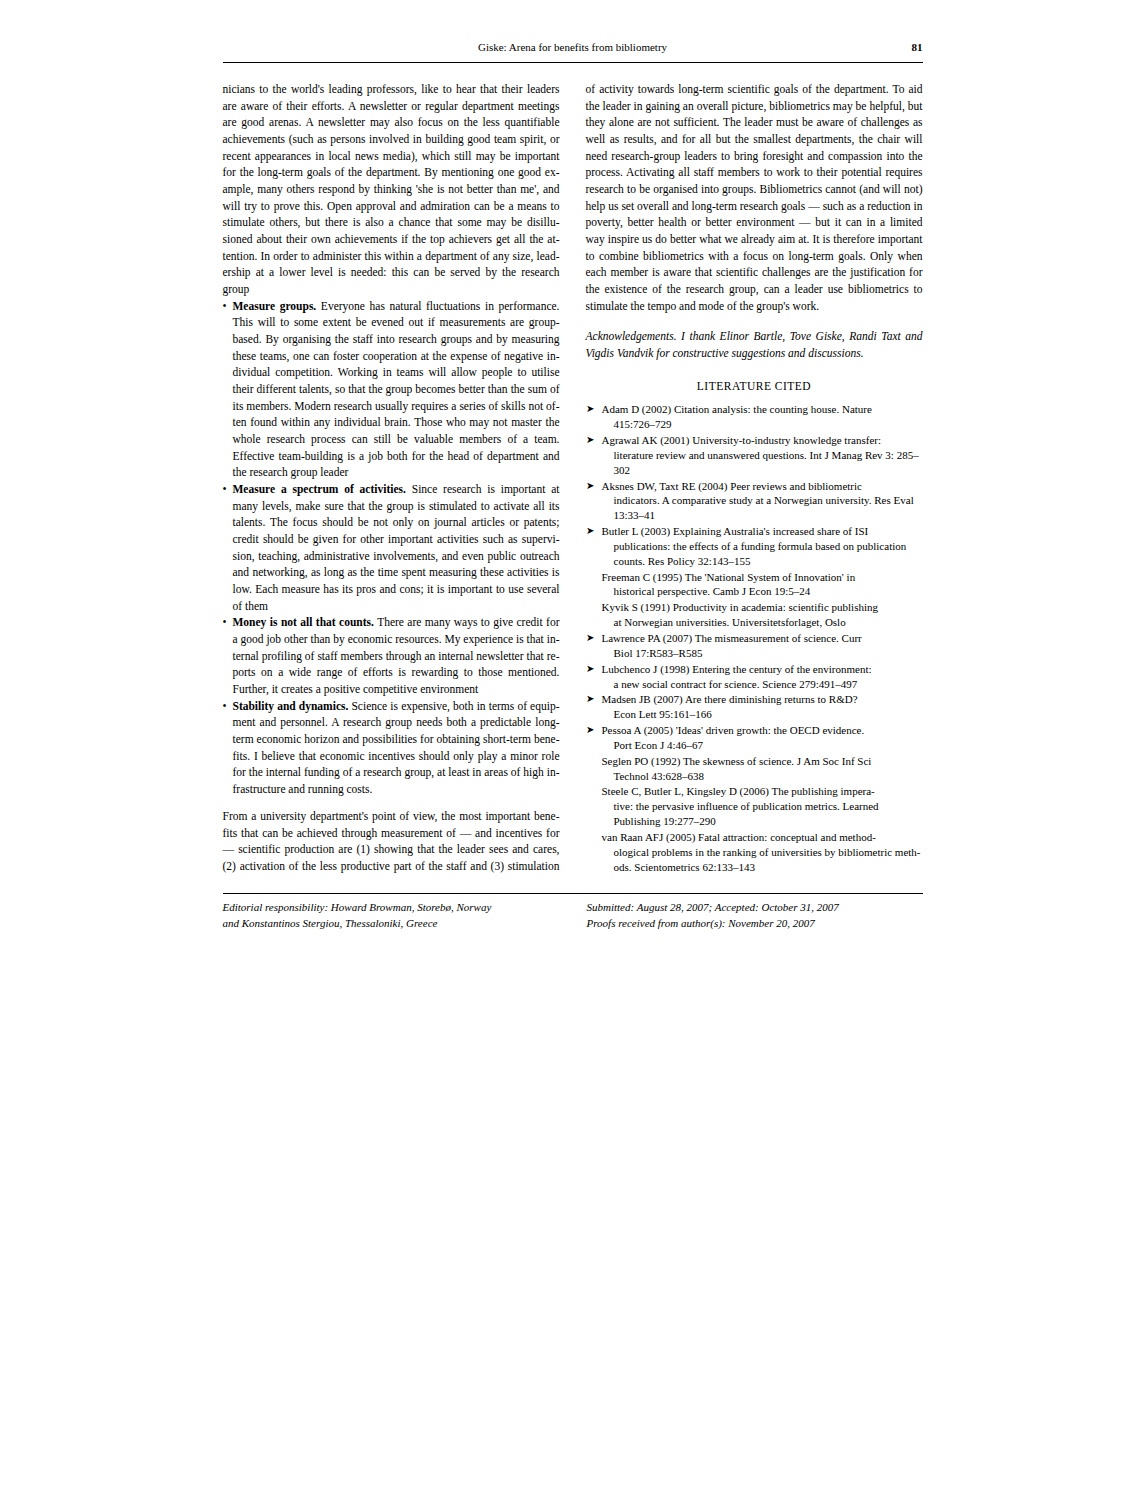Giske: Arena for benefits from bibliometry 81
nicians to the world's leading professors, like to hear that their leaders are aware of their efforts. A newsletter or regular department meetings are good arenas. A newsletter may also focus on the less quantifiable achievements (such as persons involved in building good team spirit, or recent appearances in local news media), which still may be important for the long-term goals of the department. By mentioning one good example, many others respond by thinking 'she is not better than me', and will try to prove this. Open approval and admiration can be a means to stimulate others, but there is also a chance that some may be disillusioned about their own achievements if the top achievers get all the attention. In order to administer this within a department of any size, leadership at a lower level is needed: this can be served by the research group
Measure groups. Everyone has natural fluctuations in performance. This will to some extent be evened out if measurements are group-based. By organising the staff into research groups and by measuring these teams, one can foster cooperation at the expense of negative individual competition. Working in teams will allow people to utilise their different talents, so that the group becomes better than the sum of its members. Modern research usually requires a series of skills not often found within any individual brain. Those who may not master the whole research process can still be valuable members of a team. Effective team-building is a job both for the head of department and the research group leader
Measure a spectrum of activities. Since research is important at many levels, make sure that the group is stimulated to activate all its talents. The focus should be not only on journal articles or patents; credit should be given for other important activities such as supervision, teaching, administrative involvements, and even public outreach and networking, as long as the time spent measuring these activities is low. Each measure has its pros and cons; it is important to use several of them
Money is not all that counts. There are many ways to give credit for a good job other than by economic resources. My experience is that internal profiling of staff members through an internal newsletter that reports on a wide range of efforts is rewarding to those mentioned. Further, it creates a positive competitive environment
Stability and dynamics. Science is expensive, both in terms of equipment and personnel. A research group needs both a predictable long-term economic horizon and possibilities for obtaining short-term benefits. I believe that economic incentives should only play a minor role for the internal funding of a research group, at least in areas of high infrastructure and running costs.
From a university department's point of view, the most important benefits that can be achieved through measurement of — and incentives for — scientific production are (1) showing that the leader sees and cares, (2) activation of the less productive part of the staff and (3) stimulation of activity towards long-term scientific goals of the department. To aid the leader in gaining an overall picture, bibliometrics may be helpful, but they alone are not sufficient. The leader must be aware of challenges as well as results, and for all but the smallest departments, the chair will need research-group leaders to bring foresight and compassion into the process. Activating all staff members to work to their potential requires research to be organised into groups. Bibliometrics cannot (and will not) help us set overall and long-term research goals — such as a reduction in poverty, better health or better environment — but it can in a limited way inspire us do better what we already aim at. It is therefore important to combine bibliometrics with a focus on long-term goals. Only when each member is aware that scientific challenges are the justification for the existence of the research group, can a leader use bibliometrics to stimulate the tempo and mode of the group's work.
Acknowledgements. I thank Elinor Bartle, Tove Giske, Randi Taxt and Vigdis Vandvik for constructive suggestions and discussions.
LITERATURE CITED
➤Adam D (2002) Citation analysis: the counting house. Nature415:726–729
➤Agrawal AK (2001) University-to-industry knowledge transfer:literature review and unanswered questions. Int J Manag Rev 3: 285–302
➤Aksnes DW, Taxt RE (2004) Peer reviews and bibliometricindicators. A comparative study at a Norwegian university. Res Eval 13:33–41
➤Butler L (2003) Explaining Australia's increased share of ISIpublications: the effects of a funding formula based on publication counts. Res Policy 32:143–155
Freeman C (1995) The 'National System of Innovation' inhistorical perspective. Camb J Econ 19:5–24
Kyvik S (1991) Productivity in academia: scientific publishingat Norwegian universities. Universitetsforlaget, Oslo
➤Lawrence PA (2007) The mismeasurement of science. CurrBiol 17:R583–R585
➤Lubchenco J (1998) Entering the century of the environment:a new social contract for science. Science 279:491–497
➤Madsen JB (2007) Are there diminishing returns to R&D?Econ Lett 95:161–166
➤Pessoa A (2005) 'Ideas' driven growth: the OECD evidence.Port Econ J 4:46–67
Seglen PO (1992) The skewness of science. J Am Soc Inf SciTechnol 43:628–638
Steele C, Butler L, Kingsley D (2006) The publishing impera-tive: the pervasive influence of publication metrics. Learned Publishing 19:277–290
van Raan AFJ (2005) Fatal attraction: conceptual and method-ological problems in the ranking of universities by bibliometric methods. Scientometrics 62:133–143
Editorial responsibility: Howard Browman, Storebø, Norway
and Konstantinos Stergiou, Thessaloniki, Greece
Submitted: August 28, 2007; Accepted: October 31, 2007
Proofs received from author(s): November 20, 2007